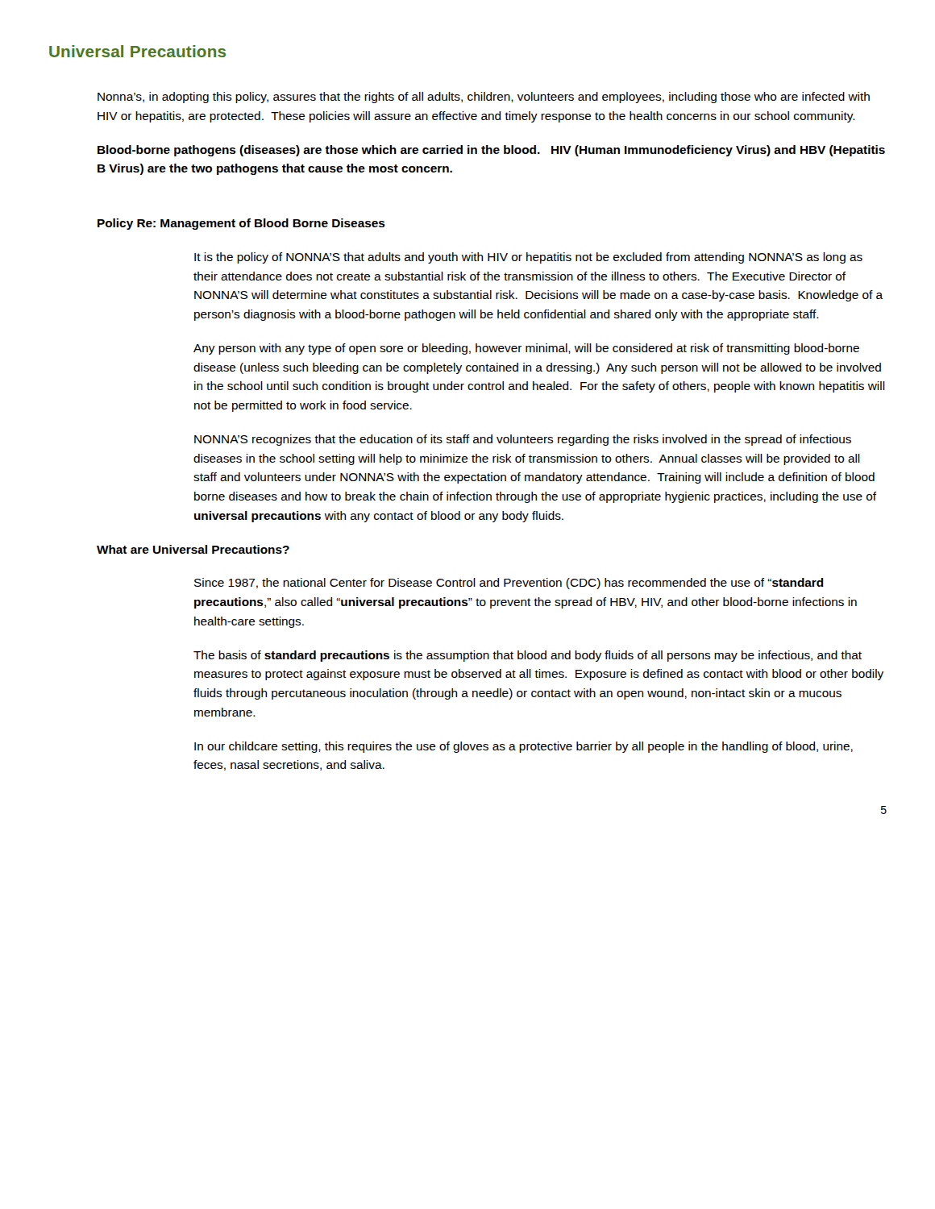Universal Precautions
Nonna’s, in adopting this policy, assures that the rights of all adults, children, volunteers and employees, including those who are infected with HIV or hepatitis, are protected. These policies will assure an effective and timely response to the health concerns in our school community.
Blood-borne pathogens (diseases) are those which are carried in the blood. HIV (Human Immunodeficiency Virus) and HBV (Hepatitis B Virus) are the two pathogens that cause the most concern.
Policy Re: Management of Blood Borne Diseases
It is the policy of NONNA’S that adults and youth with HIV or hepatitis not be excluded from attending NONNA’S as long as their attendance does not create a substantial risk of the transmission of the illness to others. The Executive Director of NONNA’S will determine what constitutes a substantial risk. Decisions will be made on a case-by-case basis. Knowledge of a person’s diagnosis with a blood-borne pathogen will be held confidential and shared only with the appropriate staff.
Any person with any type of open sore or bleeding, however minimal, will be considered at risk of transmitting blood-borne disease (unless such bleeding can be completely contained in a dressing.) Any such person will not be allowed to be involved in the school until such condition is brought under control and healed. For the safety of others, people with known hepatitis will not be permitted to work in food service.
NONNA’S recognizes that the education of its staff and volunteers regarding the risks involved in the spread of infectious diseases in the school setting will help to minimize the risk of transmission to others. Annual classes will be provided to all staff and volunteers under NONNA’S with the expectation of mandatory attendance. Training will include a definition of blood borne diseases and how to break the chain of infection through the use of appropriate hygienic practices, including the use of universal precautions with any contact of blood or any body fluids.
What are Universal Precautions?
Since 1987, the national Center for Disease Control and Prevention (CDC) has recommended the use of “standard precautions,” also called “universal precautions” to prevent the spread of HBV, HIV, and other blood-borne infections in health-care settings.
The basis of standard precautions is the assumption that blood and body fluids of all persons may be infectious, and that measures to protect against exposure must be observed at all times. Exposure is defined as contact with blood or other bodily fluids through percutaneous inoculation (through a needle) or contact with an open wound, non-intact skin or a mucous membrane.
In our childcare setting, this requires the use of gloves as a protective barrier by all people in the handling of blood, urine, feces, nasal secretions, and saliva.
5